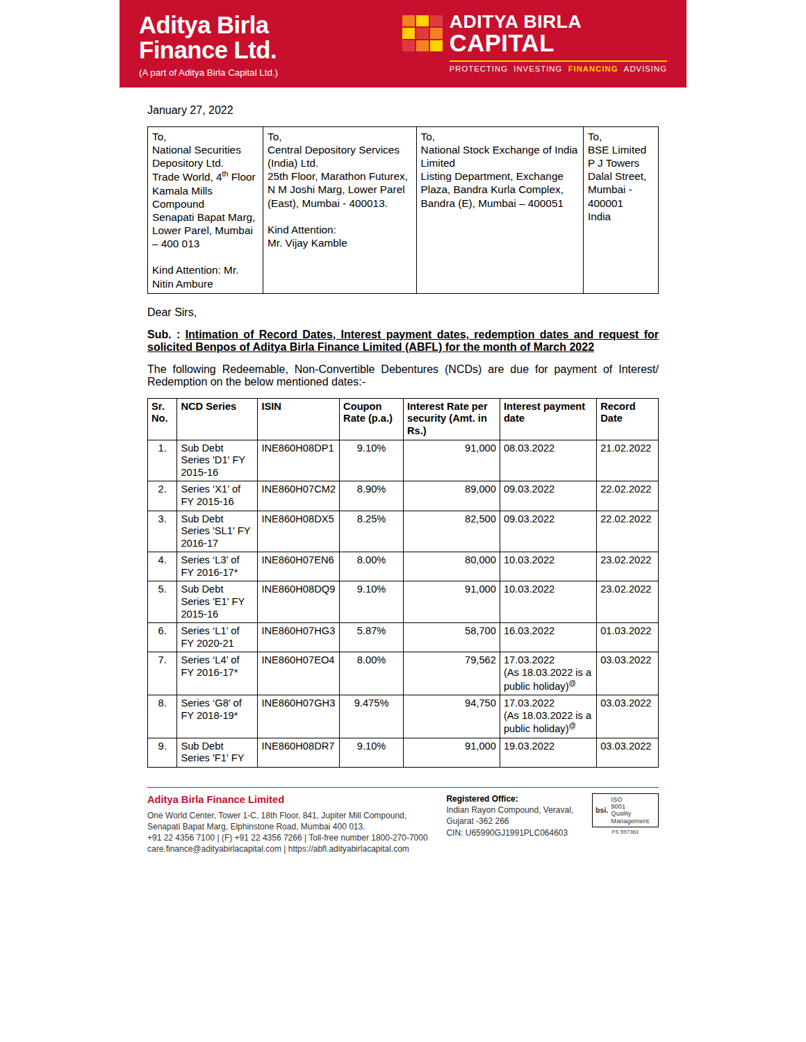Aditya Birla
Finance Ltd.
(A part of Aditya Birla Capital Ltd.)
ADITYA BIRLA
CAPITAL
PROTECTING INVESTING FINANCING ADVISING
January 27, 2022
| To, National Securities Depository Ltd. Trade World, 4 th Floor Kamala Mills Compound Senapati Bapat Marg, Lower Parel, Mumbai – 400 013 Kind Attention: Mr. Nitin Ambure | To, Central Depository Services (India) Ltd. 25th Floor, Marathon Futurex, N M Joshi Marg, Lower Parel (East), Mumbai - 400013. Kind Attention: Mr. Vijay Kamble | To, National Stock Exchange of India Limited Listing Department, Exchange Plaza, Bandra Kurla Complex, Bandra (E), Mumbai – 400051 | To, BSE Limited P J Towers Dalal Street, Mumbai - 400001 India |
Dear Sirs,
Sub. : Intimation of Record Dates, Interest payment dates, redemption dates and request for solicited Benpos of Aditya Birla Finance Limited (ABFL) for the month of March 2022
The following Redeemable, Non-Convertible Debentures (NCDs) are due for payment of Interest/ Redemption on the below mentioned dates:-
| Sr. No. | NCD Series | ISIN | Coupon Rate (p.a.) | Interest Rate per security (Amt. in Rs.) | Interest payment date | Record Date |
| --- | --- | --- | --- | --- | --- | --- |
| 1. | Sub Debt Series 'D1' FY 2015-16 | INE860H08DP1 | 9.10% | 91,000 | 08.03.2022 | 21.02.2022 |
| 2. | Series ‘X1’ of FY 2015-16 | INE860H07CM2 | 8.90% | 89,000 | 09.03.2022 | 22.02.2022 |
| 3. | Sub Debt Series 'SL1' FY 2016-17 | INE860H08DX5 | 8.25% | 82,500 | 09.03.2022 | 22.02.2022 |
| 4. | Series ‘L3’ of FY 2016-17* | INE860H07EN6 | 8.00% | 80,000 | 10.03.2022 | 23.02.2022 |
| 5. | Sub Debt Series 'E1' FY 2015-16 | INE860H08DQ9 | 9.10% | 91,000 | 10.03.2022 | 23.02.2022 |
| 6. | Series ‘L1’ of FY 2020-21 | INE860H07HG3 | 5.87% | 58,700 | 16.03.2022 | 01.03.2022 |
| 7. | Series ‘L4’ of FY 2016-17* | INE860H07EO4 | 8.00% | 79,562 | 17.03.2022 (As 18.03.2022 is a public holiday) @ | 03.03.2022 |
| 8. | Series ‘G8’ of FY 2018-19* | INE860H07GH3 | 9.475% | 94,750 | 17.03.2022 (As 18.03.2022 is a public holiday) @ | 03.03.2022 |
| 9. | Sub Debt Series 'F1' FY | INE860H08DR7 | 9.10% | 91,000 | 19.03.2022 | 03.03.2022 |
Aditya Birla Finance Limited
One World Center, Tower 1-C, 18th Floor, 841, Jupiter Mill Compound,
Senapati Bapat Marg, Elphinstone Road, Mumbai 400 013.
+91 22 4356 7100 | (F) +91 22 4356 7266 | Toll-free number 1800-270-7000
care.finance@adityabirlacapital.com | https://abfl.adityabirlacapital.com
Registered Office:
Indian Rayon Compound, Veraval,
Gujarat -362 266
CIN: U65990GJ1991PLC064603
bsi.
ISO
9001
Quality
Management
FS 597361